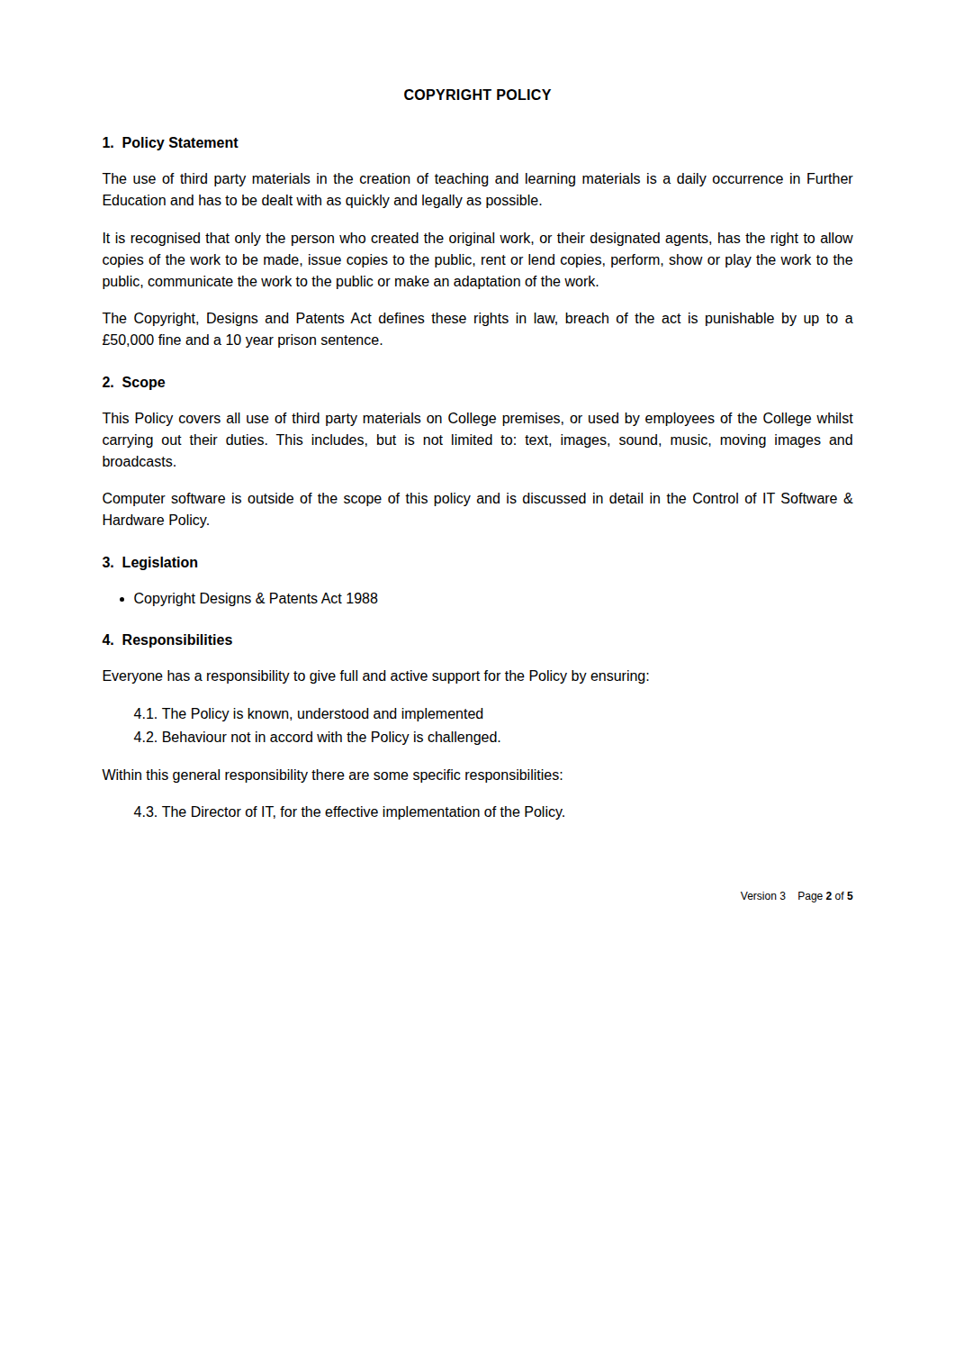COPYRIGHT POLICY
1. Policy Statement
The use of third party materials in the creation of teaching and learning materials is a daily occurrence in Further Education and has to be dealt with as quickly and legally as possible.
It is recognised that only the person who created the original work, or their designated agents, has the right to allow copies of the work to be made, issue copies to the public, rent or lend copies, perform, show or play the work to the public, communicate the work to the public or make an adaptation of the work.
The Copyright, Designs and Patents Act defines these rights in law, breach of the act is punishable by up to a £50,000 fine and a 10 year prison sentence.
2. Scope
This Policy covers all use of third party materials on College premises, or used by employees of the College whilst carrying out their duties. This includes, but is not limited to: text, images, sound, music, moving images and broadcasts.
Computer software is outside of the scope of this policy and is discussed in detail in the Control of IT Software & Hardware Policy.
3. Legislation
Copyright Designs & Patents Act 1988
4. Responsibilities
Everyone has a responsibility to give full and active support for the Policy by ensuring:
4.1. The Policy is known, understood and implemented
4.2. Behaviour not in accord with the Policy is challenged.
Within this general responsibility there are some specific responsibilities:
4.3. The Director of IT, for the effective implementation of the Policy.
Version 3 Page 2 of 5